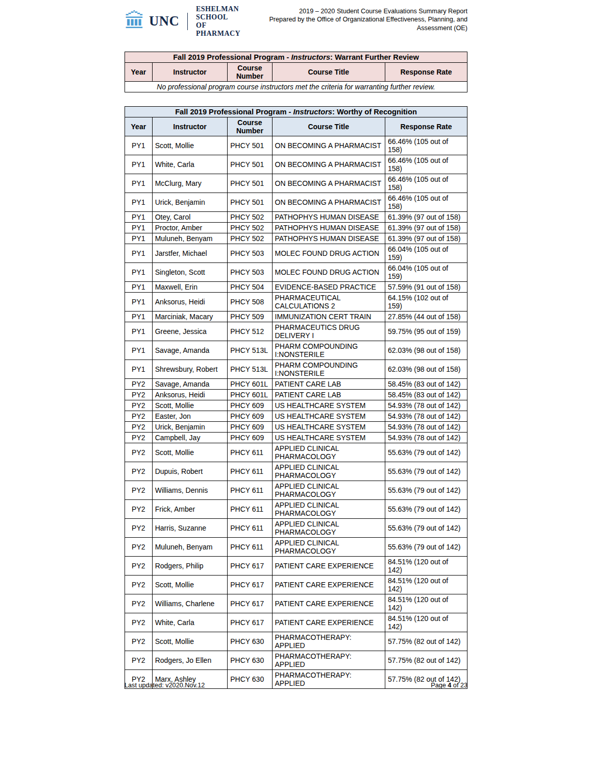🏛 UNC ESHELMAN SCHOOL
OF PHARMACY
2019 – 2020 Student Course Evaluations Summary Report
Prepared by the Office of Organizational Effectiveness, Planning, and Assessment (OE)
| Fall 2019 Professional Program - Instructors : Warrant Further Review |
| --- |
| Year | Instructor | Course Number | Course Title | Response Rate |
| No professional program course instructors met the criteria for warranting further review. |
| Fall 2019 Professional Program - Instructors : Worthy of Recognition |
| --- |
| Year | Instructor | Course Number | Course Title | Response Rate |
| PY1 | Scott, Mollie | PHCY 501 | ON BECOMING A PHARMACIST | 66.46% (105 out of 158) |
| PY1 | White, Carla | PHCY 501 | ON BECOMING A PHARMACIST | 66.46% (105 out of 158) |
| PY1 | McClurg, Mary | PHCY 501 | ON BECOMING A PHARMACIST | 66.46% (105 out of 158) |
| PY1 | Urick, Benjamin | PHCY 501 | ON BECOMING A PHARMACIST | 66.46% (105 out of 158) |
| PY1 | Otey, Carol | PHCY 502 | PATHOPHYS HUMAN DISEASE | 61.39% (97 out of 158) |
| PY1 | Proctor, Amber | PHCY 502 | PATHOPHYS HUMAN DISEASE | 61.39% (97 out of 158) |
| PY1 | Muluneh, Benyam | PHCY 502 | PATHOPHYS HUMAN DISEASE | 61.39% (97 out of 158) |
| PY1 | Jarstfer, Michael | PHCY 503 | MOLEC FOUND DRUG ACTION | 66.04% (105 out of 159) |
| PY1 | Singleton, Scott | PHCY 503 | MOLEC FOUND DRUG ACTION | 66.04% (105 out of 159) |
| PY1 | Maxwell, Erin | PHCY 504 | EVIDENCE-BASED PRACTICE | 57.59% (91 out of 158) |
| PY1 | Anksorus, Heidi | PHCY 508 | PHARMACEUTICAL CALCULATIONS 2 | 64.15% (102 out of 159) |
| PY1 | Marciniak, Macary | PHCY 509 | IMMUNIZATION CERT TRAIN | 27.85% (44 out of 158) |
| PY1 | Greene, Jessica | PHCY 512 | PHARMACEUTICS DRUG DELIVERY I | 59.75% (95 out of 159) |
| PY1 | Savage, Amanda | PHCY 513L | PHARM COMPOUNDING I:NONSTERILE | 62.03% (98 out of 158) |
| PY1 | Shrewsbury, Robert | PHCY 513L | PHARM COMPOUNDING I:NONSTERILE | 62.03% (98 out of 158) |
| PY2 | Savage, Amanda | PHCY 601L | PATIENT CARE LAB | 58.45% (83 out of 142) |
| PY2 | Anksorus, Heidi | PHCY 601L | PATIENT CARE LAB | 58.45% (83 out of 142) |
| PY2 | Scott, Mollie | PHCY 609 | US HEALTHCARE SYSTEM | 54.93% (78 out of 142) |
| PY2 | Easter, Jon | PHCY 609 | US HEALTHCARE SYSTEM | 54.93% (78 out of 142) |
| PY2 | Urick, Benjamin | PHCY 609 | US HEALTHCARE SYSTEM | 54.93% (78 out of 142) |
| PY2 | Campbell, Jay | PHCY 609 | US HEALTHCARE SYSTEM | 54.93% (78 out of 142) |
| PY2 | Scott, Mollie | PHCY 611 | APPLIED CLINICAL PHARMACOLOGY | 55.63% (79 out of 142) |
| PY2 | Dupuis, Robert | PHCY 611 | APPLIED CLINICAL PHARMACOLOGY | 55.63% (79 out of 142) |
| PY2 | Williams, Dennis | PHCY 611 | APPLIED CLINICAL PHARMACOLOGY | 55.63% (79 out of 142) |
| PY2 | Frick, Amber | PHCY 611 | APPLIED CLINICAL PHARMACOLOGY | 55.63% (79 out of 142) |
| PY2 | Harris, Suzanne | PHCY 611 | APPLIED CLINICAL PHARMACOLOGY | 55.63% (79 out of 142) |
| PY2 | Muluneh, Benyam | PHCY 611 | APPLIED CLINICAL PHARMACOLOGY | 55.63% (79 out of 142) |
| PY2 | Rodgers, Philip | PHCY 617 | PATIENT CARE EXPERIENCE | 84.51% (120 out of 142) |
| PY2 | Scott, Mollie | PHCY 617 | PATIENT CARE EXPERIENCE | 84.51% (120 out of 142) |
| PY2 | Williams, Charlene | PHCY 617 | PATIENT CARE EXPERIENCE | 84.51% (120 out of 142) |
| PY2 | White, Carla | PHCY 617 | PATIENT CARE EXPERIENCE | 84.51% (120 out of 142) |
| PY2 | Scott, Mollie | PHCY 630 | PHARMACOTHERAPY: APPLIED | 57.75% (82 out of 142) |
| PY2 | Rodgers, Jo Ellen | PHCY 630 | PHARMACOTHERAPY: APPLIED | 57.75% (82 out of 142) |
| PY2 | Marx, Ashley | PHCY 630 | PHARMACOTHERAPY: APPLIED | 57.75% (82 out of 142) |
Last updated: v2020.Nov.12
Page 4 of 23